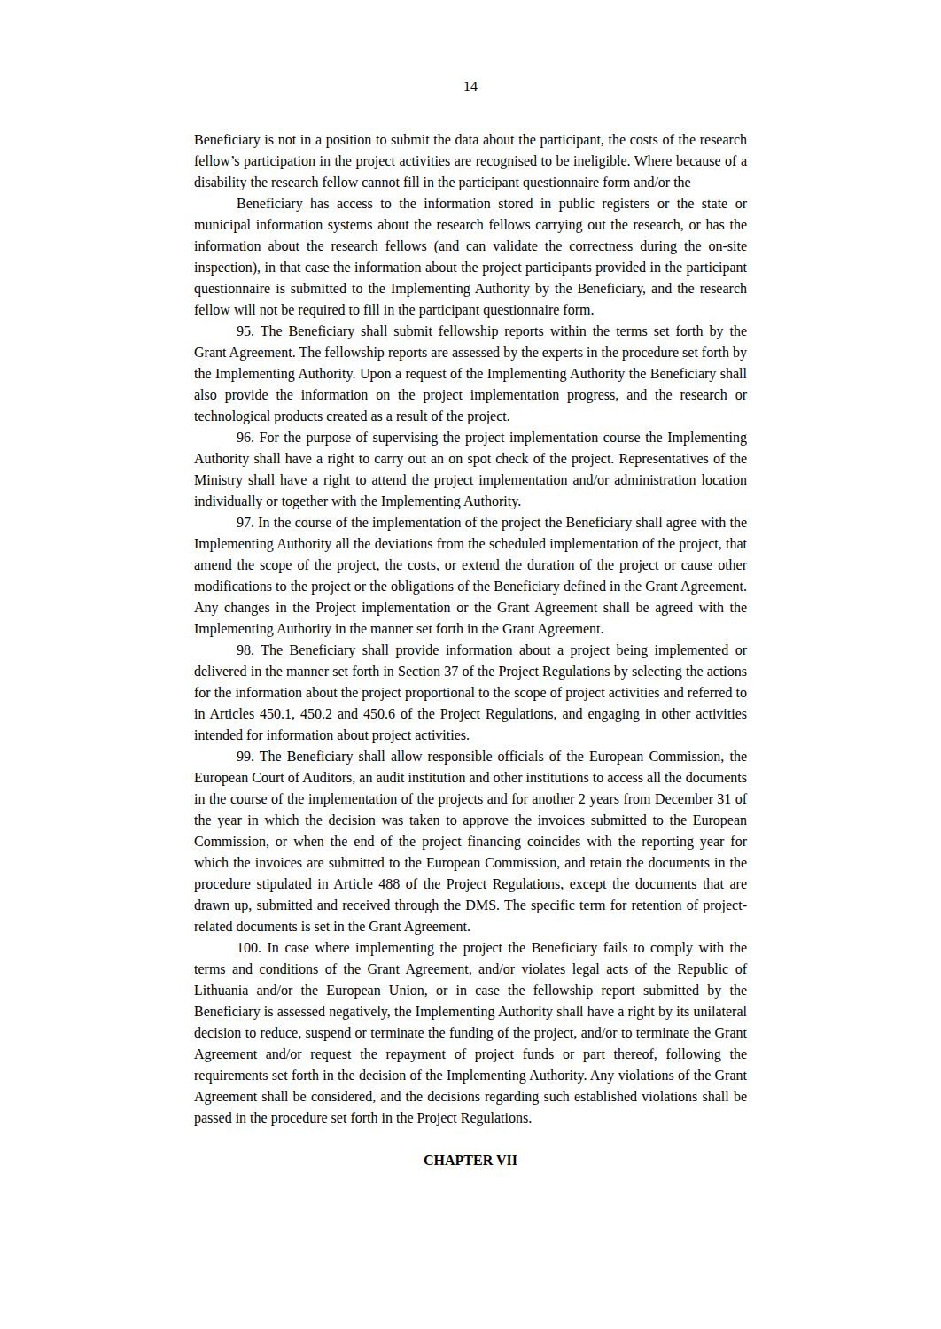14
Beneficiary is not in a position to submit the data about the participant, the costs of the research fellow’s participation in the project activities are recognised to be ineligible. Where because of a disability the research fellow cannot fill in the participant questionnaire form and/or the
Beneficiary has access to the information stored in public registers or the state or municipal information systems about the research fellows carrying out the research, or has the information about the research fellows (and can validate the correctness during the on-site inspection), in that case the information about the project participants provided in the participant questionnaire is submitted to the Implementing Authority by the Beneficiary, and the research fellow will not be required to fill in the participant questionnaire form.
95. The Beneficiary shall submit fellowship reports within the terms set forth by the Grant Agreement. The fellowship reports are assessed by the experts in the procedure set forth by the Implementing Authority. Upon a request of the Implementing Authority the Beneficiary shall also provide the information on the project implementation progress, and the research or technological products created as a result of the project.
96. For the purpose of supervising the project implementation course the Implementing Authority shall have a right to carry out an on spot check of the project. Representatives of the Ministry shall have a right to attend the project implementation and/or administration location individually or together with the Implementing Authority.
97. In the course of the implementation of the project the Beneficiary shall agree with the Implementing Authority all the deviations from the scheduled implementation of the project, that amend the scope of the project, the costs, or extend the duration of the project or cause other modifications to the project or the obligations of the Beneficiary defined in the Grant Agreement. Any changes in the Project implementation or the Grant Agreement shall be agreed with the Implementing Authority in the manner set forth in the Grant Agreement.
98. The Beneficiary shall provide information about a project being implemented or delivered in the manner set forth in Section 37 of the Project Regulations by selecting the actions for the information about the project proportional to the scope of project activities and referred to in Articles 450.1, 450.2 and 450.6 of the Project Regulations, and engaging in other activities intended for information about project activities.
99. The Beneficiary shall allow responsible officials of the European Commission, the European Court of Auditors, an audit institution and other institutions to access all the documents in the course of the implementation of the projects and for another 2 years from December 31 of the year in which the decision was taken to approve the invoices submitted to the European Commission, or when the end of the project financing coincides with the reporting year for which the invoices are submitted to the European Commission, and retain the documents in the procedure stipulated in Article 488 of the Project Regulations, except the documents that are drawn up, submitted and received through the DMS. The specific term for retention of project- related documents is set in the Grant Agreement.
100. In case where implementing the project the Beneficiary fails to comply with the terms and conditions of the Grant Agreement, and/or violates legal acts of the Republic of Lithuania and/or the European Union, or in case the fellowship report submitted by the Beneficiary is assessed negatively, the Implementing Authority shall have a right by its unilateral decision to reduce, suspend or terminate the funding of the project, and/or to terminate the Grant Agreement and/or request the repayment of project funds or part thereof, following the requirements set forth in the decision of the Implementing Authority. Any violations of the Grant Agreement shall be considered, and the decisions regarding such established violations shall be passed in the procedure set forth in the Project Regulations.
CHAPTER VII